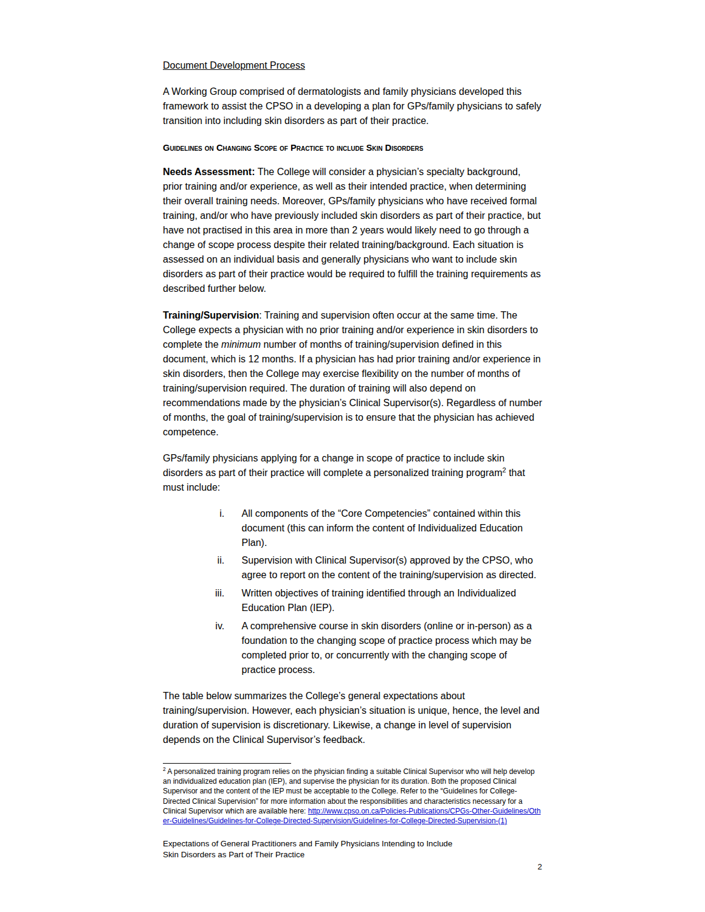Document Development Process
A Working Group comprised of dermatologists and family physicians developed this framework to assist the CPSO in a developing a plan for GPs/family physicians to safely transition into including skin disorders as part of their practice.
Guidelines on Changing Scope of Practice to include Skin Disorders
Needs Assessment: The College will consider a physician’s specialty background, prior training and/or experience, as well as their intended practice, when determining their overall training needs. Moreover, GPs/family physicians who have received formal training, and/or who have previously included skin disorders as part of their practice, but have not practised in this area in more than 2 years would likely need to go through a change of scope process despite their related training/background. Each situation is assessed on an individual basis and generally physicians who want to include skin disorders as part of their practice would be required to fulfill the training requirements as described further below.
Training/Supervision: Training and supervision often occur at the same time. The College expects a physician with no prior training and/or experience in skin disorders to complete the minimum number of months of training/supervision defined in this document, which is 12 months. If a physician has had prior training and/or experience in skin disorders, then the College may exercise flexibility on the number of months of training/supervision required. The duration of training will also depend on recommendations made by the physician’s Clinical Supervisor(s). Regardless of number of months, the goal of training/supervision is to ensure that the physician has achieved competence.
GPs/family physicians applying for a change in scope of practice to include skin disorders as part of their practice will complete a personalized training program2 that must include:
All components of the “Core Competencies” contained within this document (this can inform the content of Individualized Education Plan).
Supervision with Clinical Supervisor(s) approved by the CPSO, who agree to report on the content of the training/supervision as directed.
Written objectives of training identified through an Individualized Education Plan (IEP).
A comprehensive course in skin disorders (online or in-person) as a foundation to the changing scope of practice process which may be completed prior to, or concurrently with the changing scope of practice process.
The table below summarizes the College’s general expectations about training/supervision. However, each physician’s situation is unique, hence, the level and duration of supervision is discretionary. Likewise, a change in level of supervision depends on the Clinical Supervisor’s feedback.
2 A personalized training program relies on the physician finding a suitable Clinical Supervisor who will help develop an individualized education plan (IEP), and supervise the physician for its duration. Both the proposed Clinical Supervisor and the content of the IEP must be acceptable to the College. Refer to the “Guidelines for College-Directed Clinical Supervision” for more information about the responsibilities and characteristics necessary for a Clinical Supervisor which are available here: http://www.cpso.on.ca/Policies-Publications/CPGs-Other-Guidelines/Other-Guidelines/Guidelines-for-College-Directed-Supervision/Guidelines-for-College-Directed-Supervision-(1)
Expectations of General Practitioners and Family Physicians Intending to Include
Skin Disorders as Part of Their Practice
2